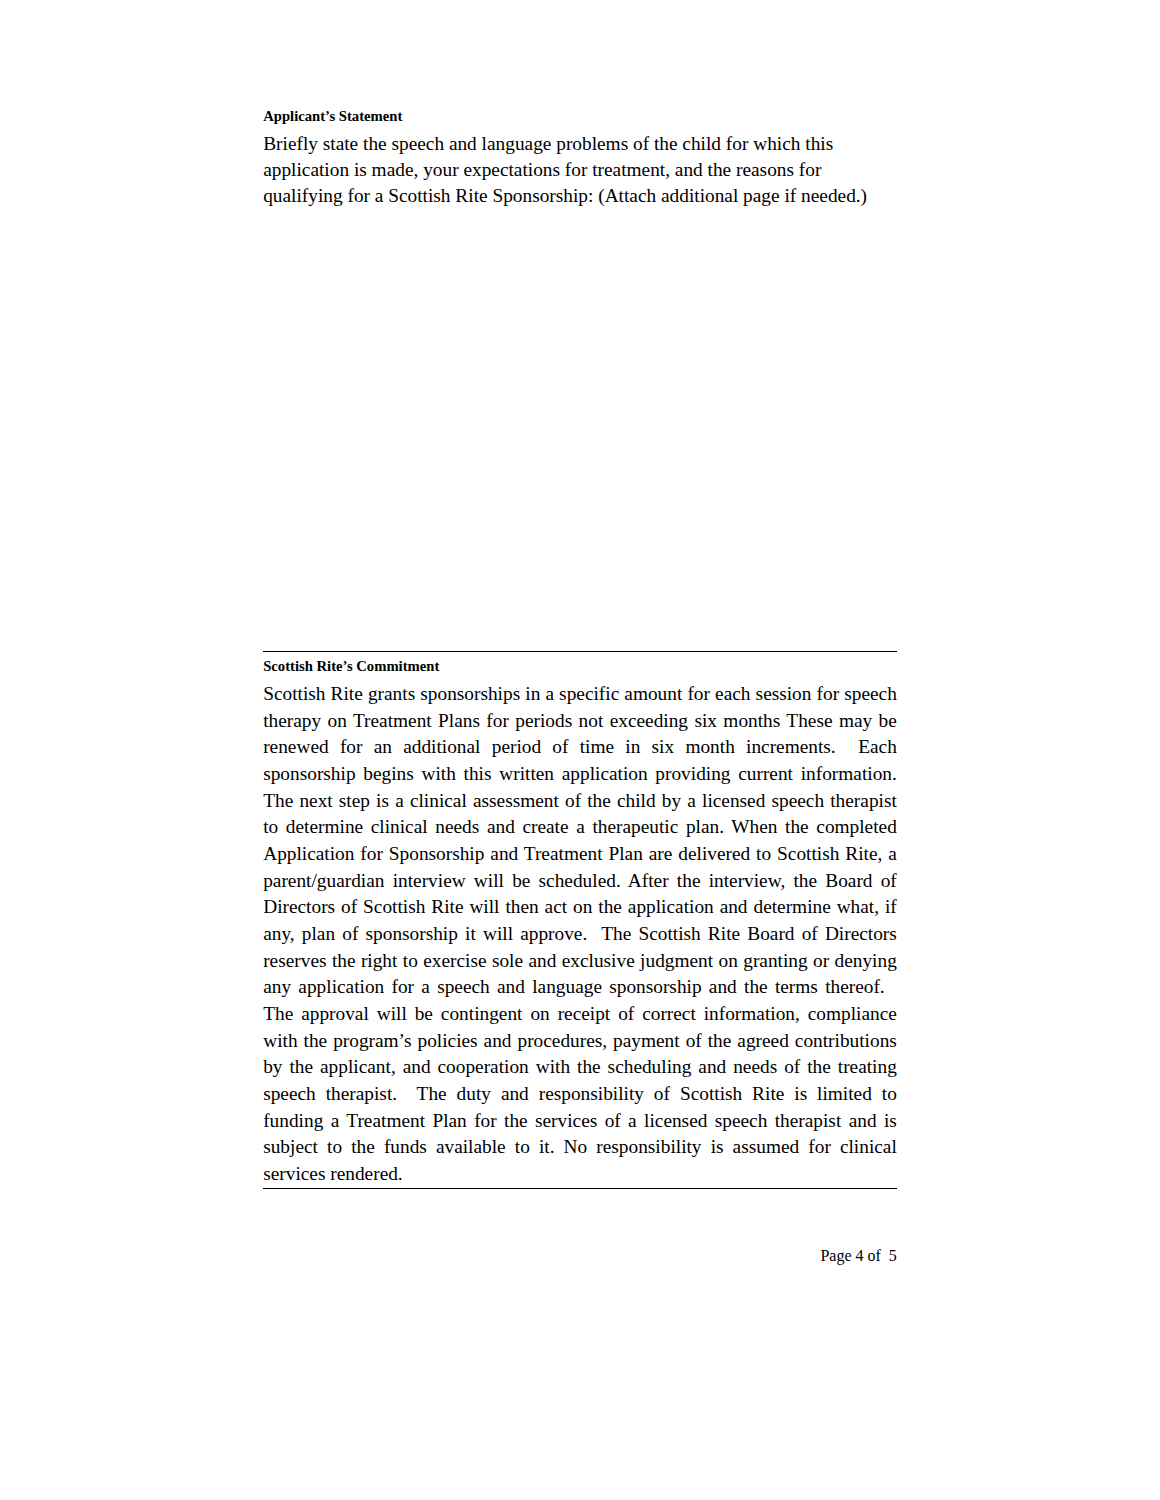Applicant’s Statement
Briefly state the speech and language problems of the child for which this application is made, your expectations for treatment, and the reasons for qualifying for a Scottish Rite Sponsorship: (Attach additional page if needed.)
Scottish Rite’s Commitment
Scottish Rite grants sponsorships in a specific amount for each session for speech therapy on Treatment Plans for periods not exceeding six months These may be renewed for an additional period of time in six month increments. Each sponsorship begins with this written application providing current information. The next step is a clinical assessment of the child by a licensed speech therapist to determine clinical needs and create a therapeutic plan. When the completed Application for Sponsorship and Treatment Plan are delivered to Scottish Rite, a parent/guardian interview will be scheduled. After the interview, the Board of Directors of Scottish Rite will then act on the application and determine what, if any, plan of sponsorship it will approve. The Scottish Rite Board of Directors reserves the right to exercise sole and exclusive judgment on granting or denying any application for a speech and language sponsorship and the terms thereof. The approval will be contingent on receipt of correct information, compliance with the program’s policies and procedures, payment of the agreed contributions by the applicant, and cooperation with the scheduling and needs of the treating speech therapist. The duty and responsibility of Scottish Rite is limited to funding a Treatment Plan for the services of a licensed speech therapist and is subject to the funds available to it. No responsibility is assumed for clinical services rendered.
Page 4 of 5